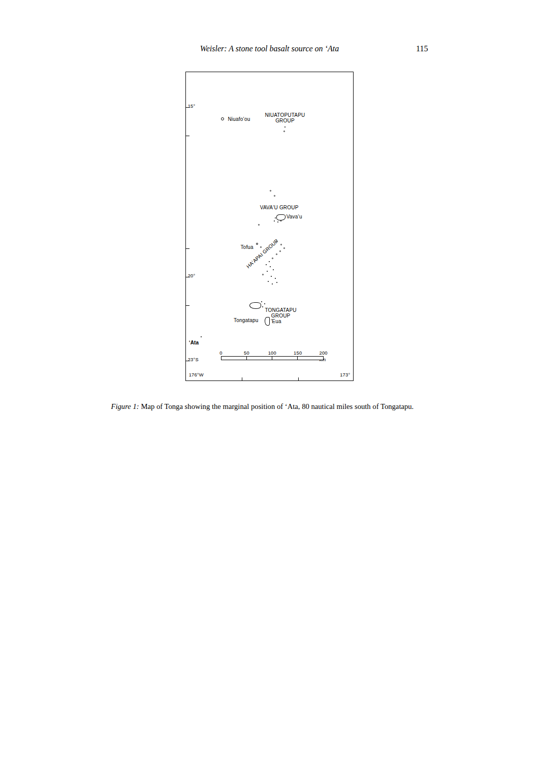Weisler: A stone tool basalt source on ʻAta 115
15°
20°
23°S
Niuafoʻou
NIUATOPUTAPU
GROUP
VAVAʻU GROUP
Vavaʻu
Tofua
HAʻAPAI GROUP
TONGATAPU
GROUP
Tongatapu
ʻEua
ʻAta
0 50 100 150 200 km
176°W 173°
Figure 1: Map of Tonga showing the marginal position of ʻAta, 80 nautical miles south of Tongatapu.